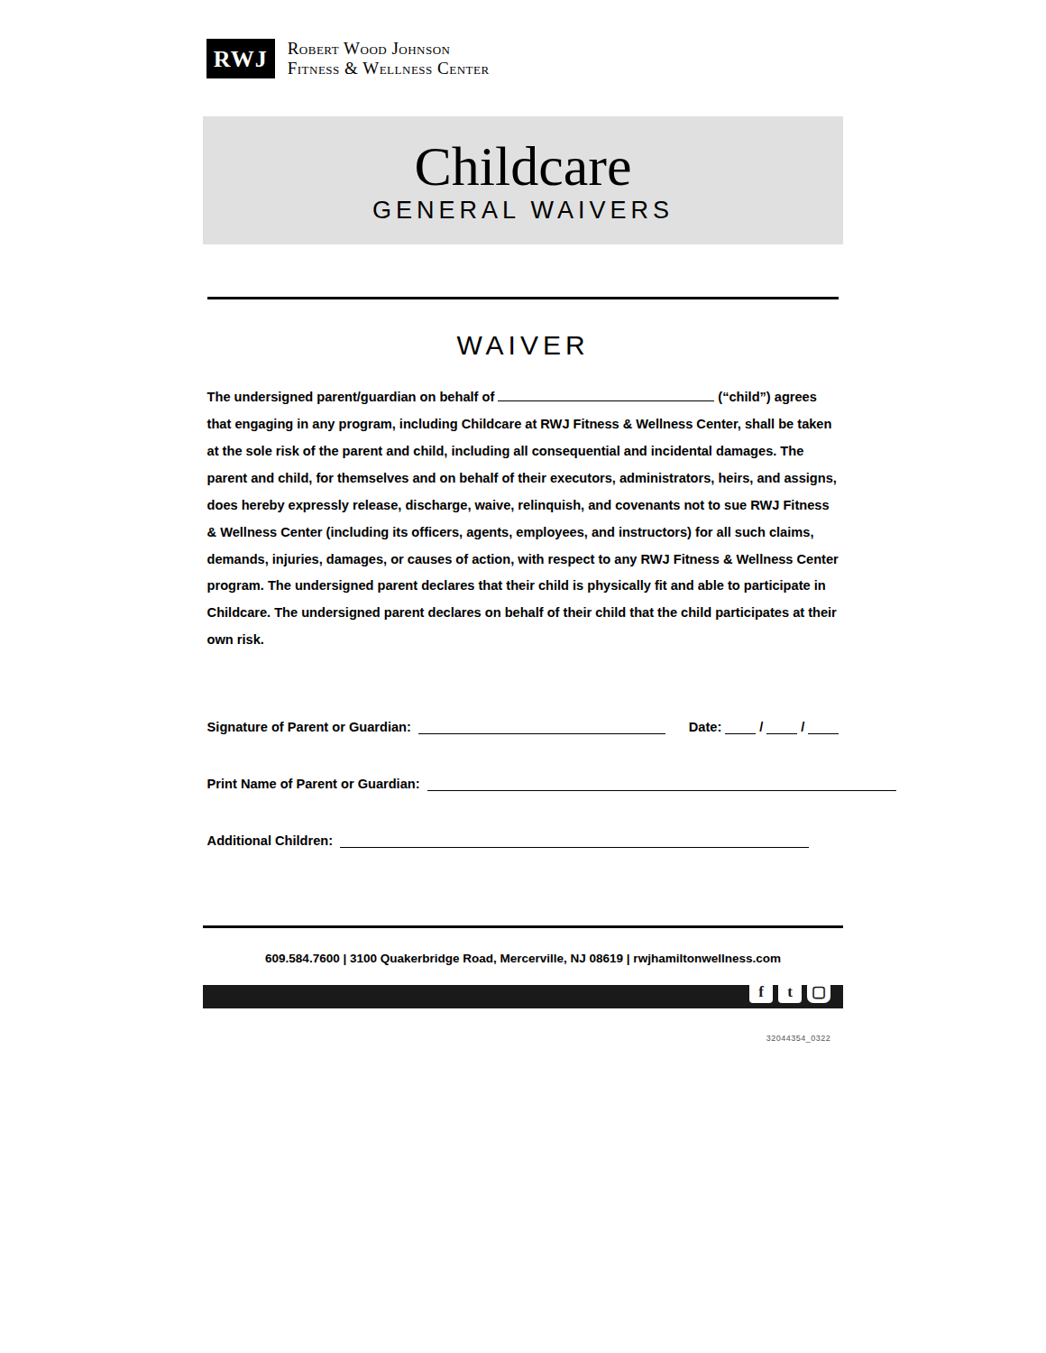RWJ
Robert Wood Johnson
Fitness & Wellness Center
Childcare
GENERAL WAIVERS
WAIVER
The undersigned parent/guardian on behalf of (“child”) agrees that engaging in any program, including Childcare at RWJ Fitness & Wellness Center, shall be taken at the sole risk of the parent and child, including all consequential and incidental damages. The parent and child, for themselves and on behalf of their executors, administrators, heirs, and assigns, does hereby expressly release, discharge, waive, relinquish, and covenants not to sue RWJ Fitness & Wellness Center (including its officers, agents, employees, and instructors) for all such claims, demands, injuries, damages, or causes of action, with respect to any RWJ Fitness & Wellness Center program. The undersigned parent declares that their child is physically fit and able to participate in Childcare. The undersigned parent declares on behalf of their child that the child participates at their own risk.
Signature of Parent or Guardian: Date: / /
Print Name of Parent or Guardian:
Additional Children:
609.584.7600 | 3100 Quakerbridge Road, Mercerville, NJ 08619 | rwjhamiltonwellness.com
f t ▢
32044354_0322